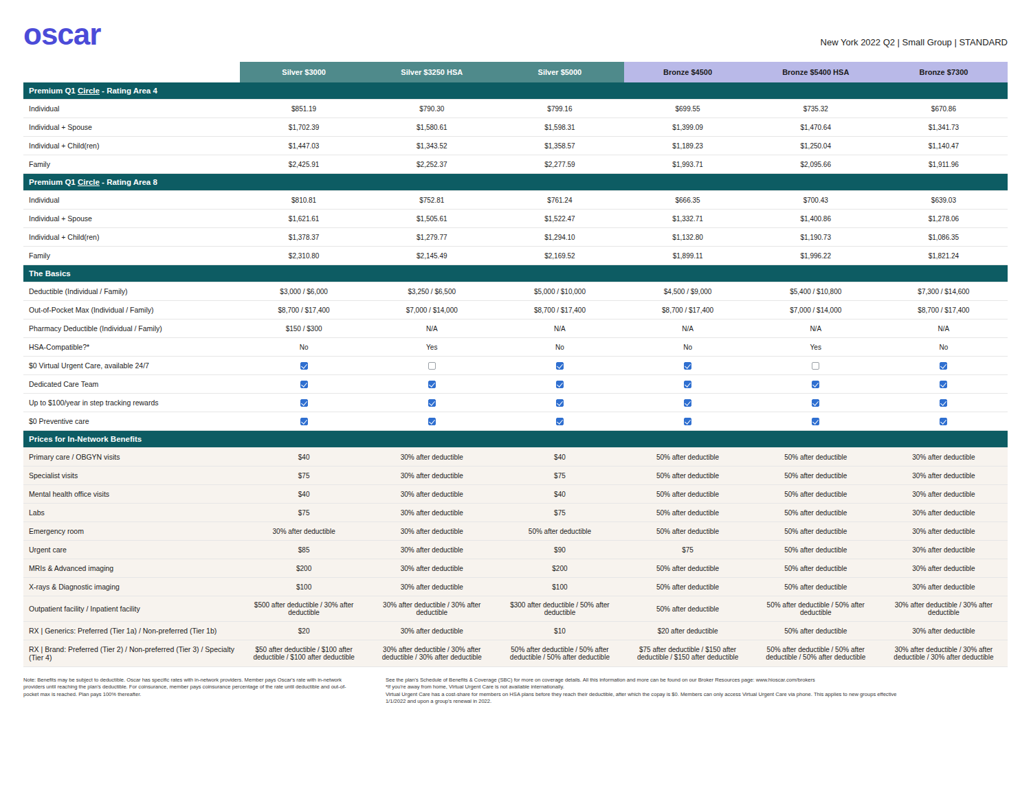oscar
New York 2022 Q2 | Small Group | STANDARD
| | Silver $3000 | Silver $3250 HSA | Silver $5000 | Bronze $4500 | Bronze $5400 HSA | Bronze $7300 |
| --- | --- | --- | --- | --- | --- | --- |
| Premium Q1 Circle - Rating Area 4 |
| Individual | $851.19 | $790.30 | $799.16 | $699.55 | $735.32 | $670.86 |
| Individual + Spouse | $1,702.39 | $1,580.61 | $1,598.31 | $1,399.09 | $1,470.64 | $1,341.73 |
| Individual + Child(ren) | $1,447.03 | $1,343.52 | $1,358.57 | $1,189.23 | $1,250.04 | $1,140.47 |
| Family | $2,425.91 | $2,252.37 | $2,277.59 | $1,993.71 | $2,095.66 | $1,911.96 |
| Premium Q1 Circle - Rating Area 8 |
| Individual | $810.81 | $752.81 | $761.24 | $666.35 | $700.43 | $639.03 |
| Individual + Spouse | $1,621.61 | $1,505.61 | $1,522.47 | $1,332.71 | $1,400.86 | $1,278.06 |
| Individual + Child(ren) | $1,378.37 | $1,279.77 | $1,294.10 | $1,132.80 | $1,190.73 | $1,086.35 |
| Family | $2,310.80 | $2,145.49 | $2,169.52 | $1,899.11 | $1,996.22 | $1,821.24 |
| The Basics |
| Deductible (Individual / Family) | $3,000 / $6,000 | $3,250 / $6,500 | $5,000 / $10,000 | $4,500 / $9,000 | $5,400 / $10,800 | $7,300 / $14,600 |
| Out-of-Pocket Max (Individual / Family) | $8,700 / $17,400 | $7,000 / $14,000 | $8,700 / $17,400 | $8,700 / $17,400 | $7,000 / $14,000 | $8,700 / $17,400 |
| Pharmacy Deductible (Individual / Family) | $150 / $300 | N/A | N/A | N/A | N/A | N/A |
| HSA-Compatible?* | No | Yes | No | No | Yes | No |
| $0 Virtual Urgent Care, available 24/7 | | | | | | |
| Dedicated Care Team | | | | | | |
| Up to $100/year in step tracking rewards | | | | | | |
| $0 Preventive care | | | | | | |
| Prices for In-Network Benefits |
| Primary care / OBGYN visits | $40 | 30% after deductible | $40 | 50% after deductible | 50% after deductible | 30% after deductible |
| Specialist visits | $75 | 30% after deductible | $75 | 50% after deductible | 50% after deductible | 30% after deductible |
| Mental health office visits | $40 | 30% after deductible | $40 | 50% after deductible | 50% after deductible | 30% after deductible |
| Labs | $75 | 30% after deductible | $75 | 50% after deductible | 50% after deductible | 30% after deductible |
| Emergency room | 30% after deductible | 30% after deductible | 50% after deductible | 50% after deductible | 50% after deductible | 30% after deductible |
| Urgent care | $85 | 30% after deductible | $90 | $75 | 50% after deductible | 30% after deductible |
| MRIs & Advanced imaging | $200 | 30% after deductible | $200 | 50% after deductible | 50% after deductible | 30% after deductible |
| X-rays & Diagnostic imaging | $100 | 30% after deductible | $100 | 50% after deductible | 50% after deductible | 30% after deductible |
| Outpatient facility / Inpatient facility | $500 after deductible / 30% after deductible | 30% after deductible / 30% after deductible | $300 after deductible / 50% after deductible | 50% after deductible | 50% after deductible / 50% after deductible | 30% after deductible / 30% after deductible |
| RX / Generics: Preferred (Tier 1a) / Non-preferred (Tier 1b) | $20 | 30% after deductible | $10 | $20 after deductible | 50% after deductible | 30% after deductible |
| RX / Brand: Preferred (Tier 2) / Non-preferred (Tier 3) / Specialty (Tier 4) | $50 after deductible / $100 after deductible / $100 after deductible | 30% after deductible / 30% after deductible / 30% after deductible | 50% after deductible / 50% after deductible / 50% after deductible | $75 after deductible / $150 after deductible / $150 after deductible | 50% after deductible / 50% after deductible / 50% after deductible | 30% after deductible / 30% after deductible / 30% after deductible |
Note: Benefits may be subject to deductible. Oscar has specific rates with in-network providers. Member pays Oscar's rate with in-network providers until reaching the plan's deductible. For coinsurance, member pays coinsurance percentage of the rate until deductible and out-of-pocket max is reached. Plan pays 100% thereafter.
See the plan's Schedule of Benefits & Coverage (SBC) for more on coverage details. All this information and more can be found on our Broker Resources page: www.hioscar.com/brokers
*If you're away from home, Virtual Urgent Care is not available internationally.
Virtual Urgent Care has a cost-share for members on HSA plans before they reach their deductible, after which the copay is $0. Members can only access Virtual Urgent Care via phone. This applies to new groups effective 1/1/2022 and upon a group's renewal in 2022.